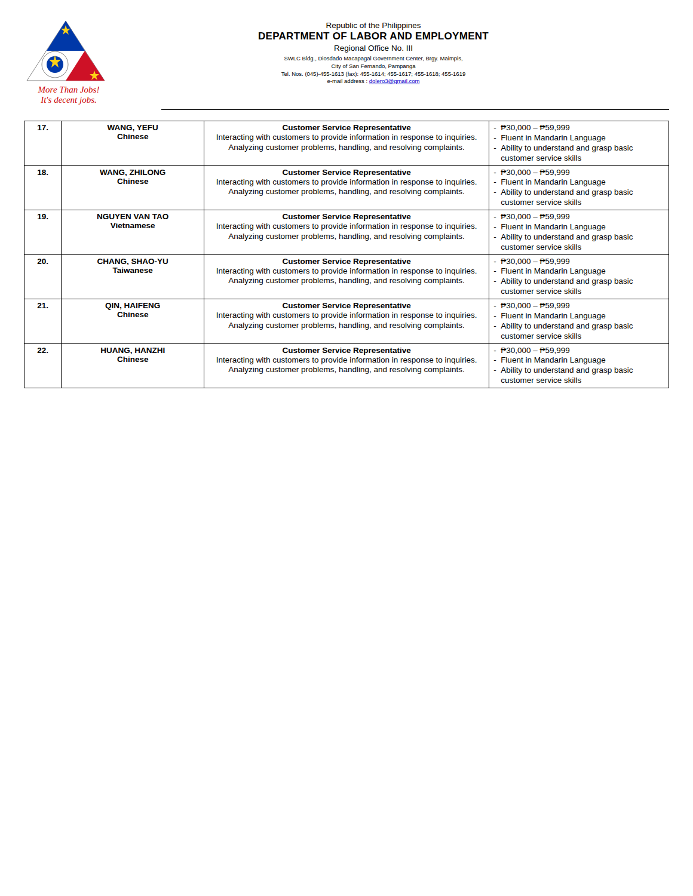More Than Jobs!
It's decent jobs.
Republic of the Philippines
DEPARTMENT OF LABOR AND EMPLOYMENT
Regional Office No. III
SWLC Bldg., Diosdado Macapagal Government Center, Brgy. Maimpis,
City of San Fernando, Pampanga
Tel. Nos. (045)-455-1613 (fax): 455-1614; 455-1617; 455-1618; 455-1619
e-mail address : dolero3@gmail.com
| 17. | WANG, YEFU Chinese | Customer Service Representative Interacting with customers to provide information in response to inquiries. Analyzing customer problems, handling, and resolving complaints. | ₱30,000 – ₱59,999 Fluent in Mandarin Language Ability to understand and grasp basic customer service skills |
| 18. | WANG, ZHILONG Chinese | Customer Service Representative Interacting with customers to provide information in response to inquiries. Analyzing customer problems, handling, and resolving complaints. | ₱30,000 – ₱59,999 Fluent in Mandarin Language Ability to understand and grasp basic customer service skills |
| 19. | NGUYEN VAN TAO Vietnamese | Customer Service Representative Interacting with customers to provide information in response to inquiries. Analyzing customer problems, handling, and resolving complaints. | ₱30,000 – ₱59,999 Fluent in Mandarin Language Ability to understand and grasp basic customer service skills |
| 20. | CHANG, SHAO-YU Taiwanese | Customer Service Representative Interacting with customers to provide information in response to inquiries. Analyzing customer problems, handling, and resolving complaints. | ₱30,000 – ₱59,999 Fluent in Mandarin Language Ability to understand and grasp basic customer service skills |
| 21. | QIN, HAIFENG Chinese | Customer Service Representative Interacting with customers to provide information in response to inquiries. Analyzing customer problems, handling, and resolving complaints. | ₱30,000 – ₱59,999 Fluent in Mandarin Language Ability to understand and grasp basic customer service skills |
| 22. | HUANG, HANZHI Chinese | Customer Service Representative Interacting with customers to provide information in response to inquiries. Analyzing customer problems, handling, and resolving complaints. | ₱30,000 – ₱59,999 Fluent in Mandarin Language Ability to understand and grasp basic customer service skills |